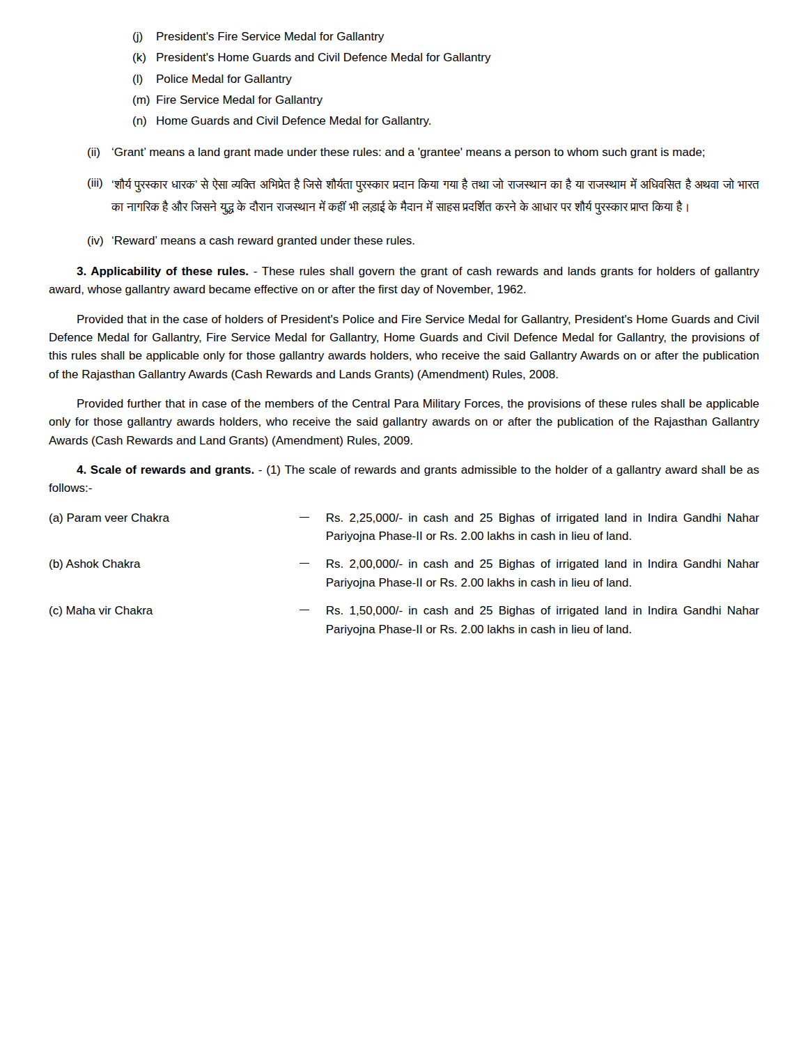(j) President's Fire Service Medal for Gallantry
(k) President's Home Guards and Civil Defence Medal for Gallantry
(l) Police Medal for Gallantry
(m) Fire Service Medal for Gallantry
(n) Home Guards and Civil Defence Medal for Gallantry.
(ii)
‘Grant’ means a land grant made under these rules: and a 'grantee' means a person to whom such grant is made;
(iii)
‘शौर्य पुरस्कार धारक’ से ऐसा व्यक्ति अभिप्रेत है जिसे शौर्यता पुरस्कार प्रदान किया गया है तथा जो राजस्थान का है या राजस्थाम में अधिवसित है अथवा जो भारत का नागरिक है और जिसने युद्ध के दौरान राजस्थान में कहीं भी लड़ाई के मैदान में साहस प्रदर्शित करने के आधार पर शौर्य पुरस्कार प्राप्त किया है।
(iv)
‘Reward’ means a cash reward granted under these rules.
3. Applicability of these rules. - These rules shall govern the grant of cash rewards and lands grants for holders of gallantry award, whose gallantry award became effective on or after the first day of November, 1962.
Provided that in the case of holders of President's Police and Fire Service Medal for Gallantry, President's Home Guards and Civil Defence Medal for Gallantry, Fire Service Medal for Gallantry, Home Guards and Civil Defence Medal for Gallantry, the provisions of this rules shall be applicable only for those gallantry awards holders, who receive the said Gallantry Awards on or after the publication of the Rajasthan Gallantry Awards (Cash Rewards and Lands Grants) (Amendment) Rules, 2008.
Provided further that in case of the members of the Central Para Military Forces, the provisions of these rules shall be applicable only for those gallantry awards holders, who receive the said gallantry awards on or after the publication of the Rajasthan Gallantry Awards (Cash Rewards and Land Grants) (Amendment) Rules, 2009.
4. Scale of rewards and grants. - (1) The scale of rewards and grants admissible to the holder of a gallantry award shall be as follows:-
| (a) Param veer Chakra | | Rs. 2,25,000/- in cash and 25 Bighas of irrigated land in Indira Gandhi Nahar Pariyojna Phase-II or Rs. 2.00 lakhs in cash in lieu of land. |
| (b) Ashok Chakra | | Rs. 2,00,000/- in cash and 25 Bighas of irrigated land in Indira Gandhi Nahar Pariyojna Phase-II or Rs. 2.00 lakhs in cash in lieu of land. |
| (c) Maha vir Chakra | | Rs. 1,50,000/- in cash and 25 Bighas of irrigated land in Indira Gandhi Nahar Pariyojna Phase-II or Rs. 2.00 lakhs in cash in lieu of land. |